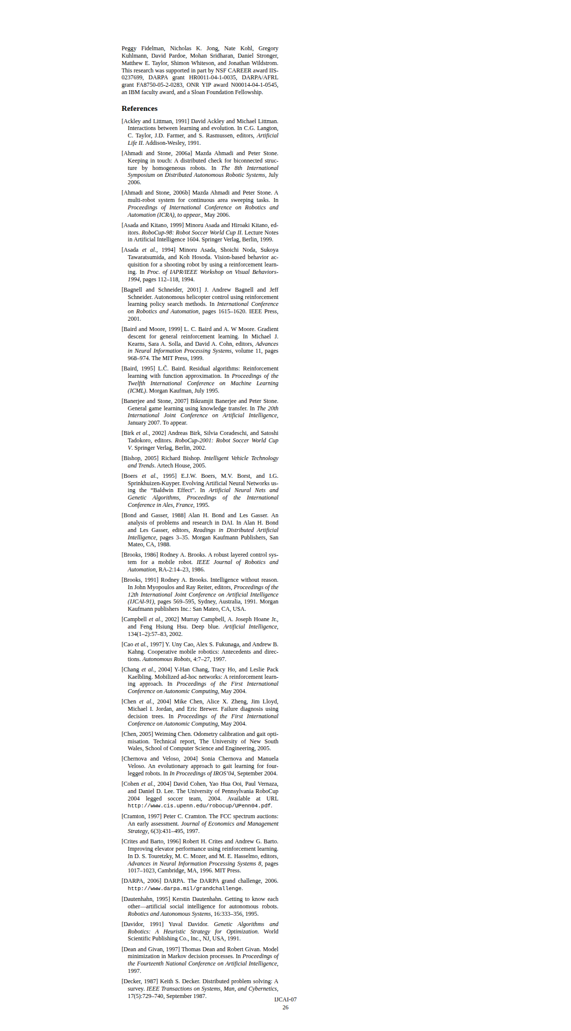Peggy Fidelman, Nicholas K. Jong, Nate Kohl, Gregory Kuhlmann, David Pardoe, Mohan Sridharan, Daniel Stronger, Matthew E. Taylor, Shimon Whiteson, and Jonathan Wildstrom. This research was supported in part by NSF CAREER award IIS-0237699, DARPA grant HR0011-04-1-0035, DARPA/AFRL grant FA8750-05-2-0283, ONR YIP award N00014-04-1-0545, an IBM faculty award, and a Sloan Foundation Fellowship.
References
[Ackley and Littman, 1991] David Ackley and Michael Littman. Interactions between learning and evolution. In C.G. Langton, C. Taylor, J.D. Farmer, and S. Rasmussen, editors, Artificial Life II. Addison-Wesley, 1991.
[Ahmadi and Stone, 2006a] Mazda Ahmadi and Peter Stone. Keeping in touch: A distributed check for biconnected structure by homogeneous robots. In The 8th International Symposium on Distributed Autonomous Robotic Systems, July 2006.
[Ahmadi and Stone, 2006b] Mazda Ahmadi and Peter Stone. A multi-robot system for continuous area sweeping tasks. In Proceedings of International Conference on Robotics and Automation (ICRA), to appear., May 2006.
[Asada and Kitano, 1999] Minoru Asada and Hiroaki Kitano, editors. RoboCup-98: Robot Soccer World Cup II. Lecture Notes in Artificial Intelligence 1604. Springer Verlag, Berlin, 1999.
[Asada et al., 1994] Minoru Asada, Shoichi Noda, Sukoya Tawaratsumida, and Koh Hosoda. Vision-based behavior acquisition for a shooting robot by using a reinforcement learning. In Proc. of IAPR/IEEE Workshop on Visual Behaviors-1994, pages 112–118, 1994.
[Bagnell and Schneider, 2001] J. Andrew Bagnell and Jeff Schneider. Autonomous helicopter control using reinforcement learning policy search methods. In International Conference on Robotics and Automation, pages 1615–1620. IEEE Press, 2001.
[Baird and Moore, 1999] L. C. Baird and A. W Moore. Gradient descent for general reinforcement learning. In Michael J. Kearns, Sara A. Solla, and David A. Cohn, editors, Advances in Neural Information Processing Systems, volume 11, pages 968–974. The MIT Press, 1999.
[Baird, 1995] L.C̃. Baird. Residual algorithms: Reinforcement learning with function approximation. In Proceedings of the Twelfth International Conference on Machine Learning (ICML). Morgan Kaufman, July 1995.
[Banerjee and Stone, 2007] Bikramjit Banerjee and Peter Stone. General game learning using knowledge transfer. In The 20th International Joint Conference on Artificial Intelligence, January 2007. To appear.
[Birk et al., 2002] Andreas Birk, Silvia Coradeschi, and Satoshi Tadokoro, editors. RoboCup-2001: Robot Soccer World Cup V. Springer Verlag, Berlin, 2002.
[Bishop, 2005] Richard Bishop. Intelligent Vehicle Technology and Trends. Artech House, 2005.
[Boers et al., 1995] E.J.W. Boers, M.V. Borst, and I.G. Sprinkhuizen-Kuyper. Evolving Artificial Neural Networks using the “Baldwin Effect”. In Artificial Neural Nets and Genetic Algorithms, Proceedings of the International Conference in Ales, France, 1995.
[Bond and Gasser, 1988] Alan H. Bond and Les Gasser. An analysis of problems and research in DAI. In Alan H. Bond and Les Gasser, editors, Readings in Distributed Artificial Intelligence, pages 3–35. Morgan Kaufmann Publishers, San Mateo, CA, 1988.
[Brooks, 1986] Rodney A. Brooks. A robust layered control system for a mobile robot. IEEE Journal of Robotics and Automation, RA-2:14–23, 1986.
[Brooks, 1991] Rodney A. Brooks. Intelligence without reason. In John Myopoulos and Ray Reiter, editors, Proceedings of the 12th International Joint Conference on Artificial Intelligence (IJCAI-91), pages 569–595, Sydney, Australia, 1991. Morgan Kaufmann publishers Inc.: San Mateo, CA, USA.
[Campbell et al., 2002] Murray Campbell, A. Joseph Hoane Jr., and Feng Hsiung Hsu. Deep blue. Artificial Intelligence, 134(1–2):57–83, 2002.
[Cao et al., 1997] Y. Uny Cao, Alex S. Fukunaga, and Andrew B. Kahng. Cooperative mobile robotics: Antecedents and directions. Autonomous Robots, 4:7–27, 1997.
[Chang et al., 2004] Y-Han Chang, Tracy Ho, and Leslie Pack Kaelbling. Mobilized ad-hoc networks: A reinforcement learning approach. In Proceedings of the First International Conference on Autonomic Computing, May 2004.
[Chen et al., 2004] Mike Chen, Alice X. Zheng, Jim Lloyd, Michael I. Jordan, and Eric Brewer. Failure diagnosis using decision trees. In Proceedings of the First International Conference on Autonomic Computing, May 2004.
[Chen, 2005] Weiming Chen. Odometry calibration and gait optimisation. Technical report, The University of New South Wales, School of Computer Science and Engineering, 2005.
[Chernova and Veloso, 2004] Sonia Chernova and Manuela Veloso. An evolutionary approach to gait learning for four-legged robots. In In Proceedings of IROS’04, September 2004.
[Cohen et al., 2004] David Cohen, Yao Hua Ooi, Paul Vernaza, and Daniel D. Lee. The University of Pennsylvania RoboCup 2004 legged soccer team, 2004. Available at URL http://www.cis.upenn.edu/robocup/UPenn04.pdf.
[Cramton, 1997] Peter C. Cramton. The FCC spectrum auctions: An early assessment. Journal of Economics and Management Strategy, 6(3):431–495, 1997.
[Crites and Barto, 1996] Robert H. Crites and Andrew G. Barto. Improving elevator performance using reinforcement learning. In D. S. Touretzky, M. C. Mozer, and M. E. Hasselmo, editors, Advances in Neural Information Processing Systems 8, pages 1017–1023, Cambridge, MA, 1996. MIT Press.
[DARPA, 2006] DARPA. The DARPA grand challenge, 2006. http://www.darpa.mil/grandchallenge.
[Dautenhahn, 1995] Kerstin Dautenhahn. Getting to know each other—artificial social intelligence for autonomous robots. Robotics and Autonomous Systems, 16:333–356, 1995.
[Davidor, 1991] Yuval Davidor. Genetic Algorithms and Robotics: A Heuristic Strategy for Optimization. World Scientific Publishing Co., Inc., NJ, USA, 1991.
[Dean and Givan, 1997] Thomas Dean and Robert Givan. Model minimization in Markov decision processes. In Proceedings of the Fourteenth National Conference on Artificial Intelligence, 1997.
[Decker, 1987] Keith S. Decker. Distributed problem solving: A survey. IEEE Transactions on Systems, Man, and Cybernetics, 17(5):729–740, September 1987.
IJCAI-07
26